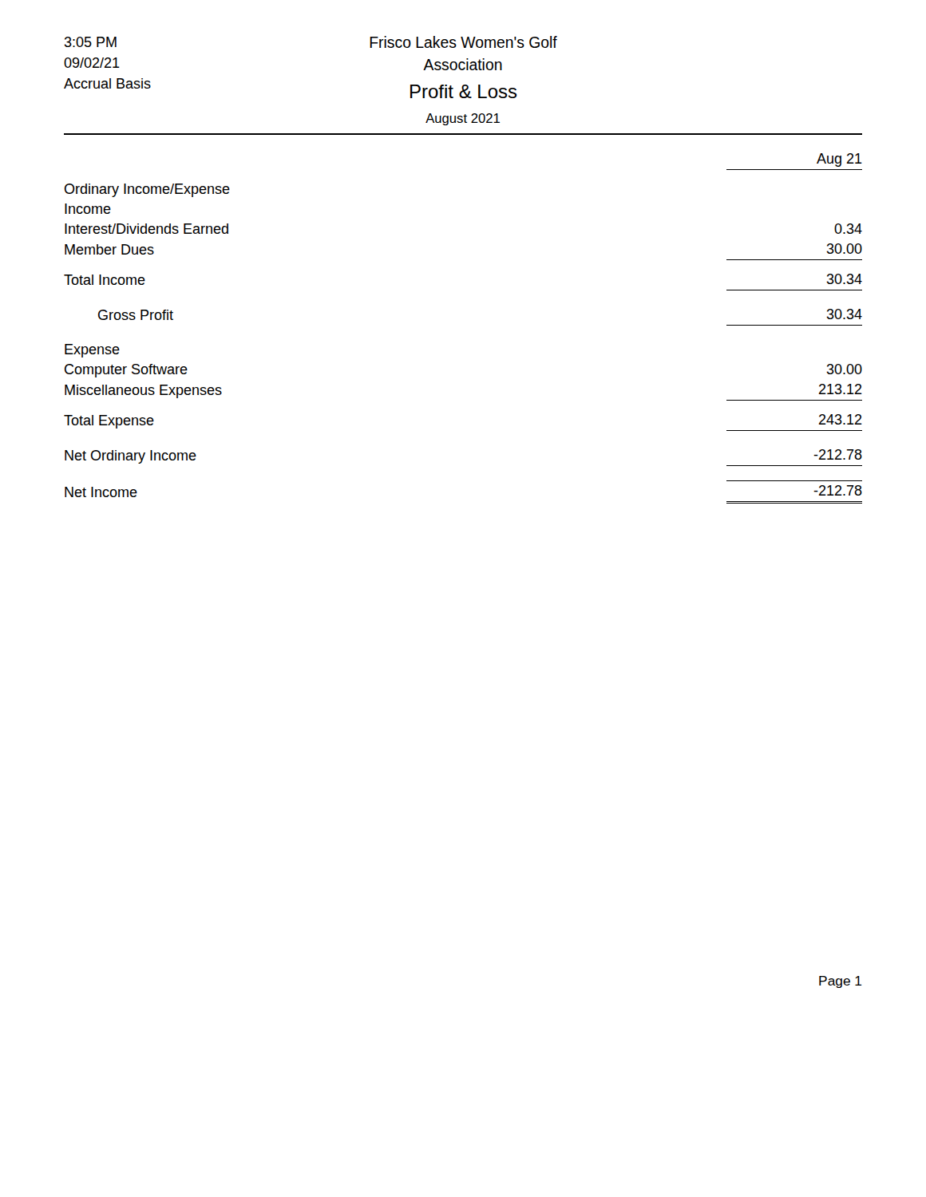3:05 PM
09/02/21
Accrual Basis
Frisco Lakes Women's Golf Association
Profit & Loss
August 2021
| | Aug 21 |
| Ordinary Income/Expense | |
| Income | |
| Interest/Dividends Earned | 0.34 |
| Member Dues | 30.00 |
| Total Income | 30.34 |
| Gross Profit | 30.34 |
| Expense | |
| Computer Software | 30.00 |
| Miscellaneous Expenses | 213.12 |
| Total Expense | 243.12 |
| Net Ordinary Income | -212.78 |
| Net Income | -212.78 |
Page 1